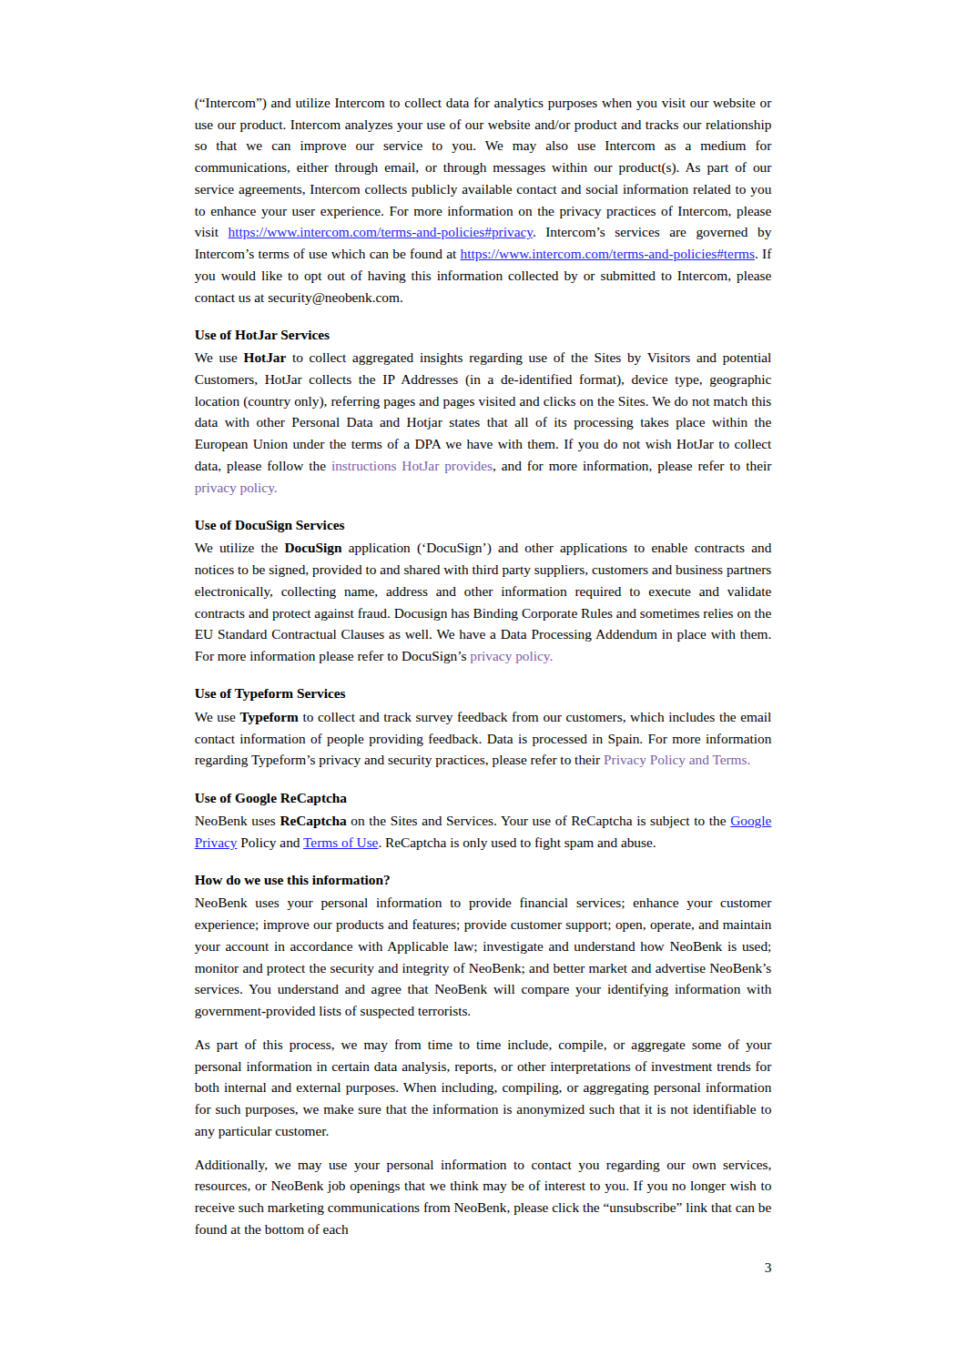(“Intercom”) and utilize Intercom to collect data for analytics purposes when you visit our website or use our product. Intercom analyzes your use of our website and/or product and tracks our relationship so that we can improve our service to you. We may also use Intercom as a medium for communications, either through email, or through messages within our product(s). As part of our service agreements, Intercom collects publicly available contact and social information related to you to enhance your user experience. For more information on the privacy practices of Intercom, please visit https://www.intercom.com/terms-and-policies#privacy. Intercom’s services are governed by Intercom’s terms of use which can be found at https://www.intercom.com/terms-and-policies#terms. If you would like to opt out of having this information collected by or submitted to Intercom, please contact us at security@neobenk.com.
Use of HotJar Services
We use HotJar to collect aggregated insights regarding use of the Sites by Visitors and potential Customers, HotJar collects the IP Addresses (in a de-identified format), device type, geographic location (country only), referring pages and pages visited and clicks on the Sites. We do not match this data with other Personal Data and Hotjar states that all of its processing takes place within the European Union under the terms of a DPA we have with them. If you do not wish HotJar to collect data, please follow the instructions HotJar provides, and for more information, please refer to their privacy policy.
Use of DocuSign Services
We utilize the DocuSign application (‘DocuSign’) and other applications to enable contracts and notices to be signed, provided to and shared with third party suppliers, customers and business partners electronically, collecting name, address and other information required to execute and validate contracts and protect against fraud. Docusign has Binding Corporate Rules and sometimes relies on the EU Standard Contractual Clauses as well. We have a Data Processing Addendum in place with them. For more information please refer to DocuSign’s privacy policy.
Use of Typeform Services
We use Typeform to collect and track survey feedback from our customers, which includes the email contact information of people providing feedback. Data is processed in Spain. For more information regarding Typeform’s privacy and security practices, please refer to their Privacy Policy and Terms.
Use of Google ReCaptcha
NeoBenk uses ReCaptcha on the Sites and Services. Your use of ReCaptcha is subject to the Google Privacy Policy and Terms of Use. ReCaptcha is only used to fight spam and abuse.
How do we use this information?
NeoBenk uses your personal information to provide financial services; enhance your customer experience; improve our products and features; provide customer support; open, operate, and maintain your account in accordance with Applicable law; investigate and understand how NeoBenk is used; monitor and protect the security and integrity of NeoBenk; and better market and advertise NeoBenk’s services. You understand and agree that NeoBenk will compare your identifying information with government-provided lists of suspected terrorists.
As part of this process, we may from time to time include, compile, or aggregate some of your personal information in certain data analysis, reports, or other interpretations of investment trends for both internal and external purposes. When including, compiling, or aggregating personal information for such purposes, we make sure that the information is anonymized such that it is not identifiable to any particular customer.
Additionally, we may use your personal information to contact you regarding our own services, resources, or NeoBenk job openings that we think may be of interest to you. If you no longer wish to receive such marketing communications from NeoBenk, please click the “unsubscribe” link that can be found at the bottom of each
3